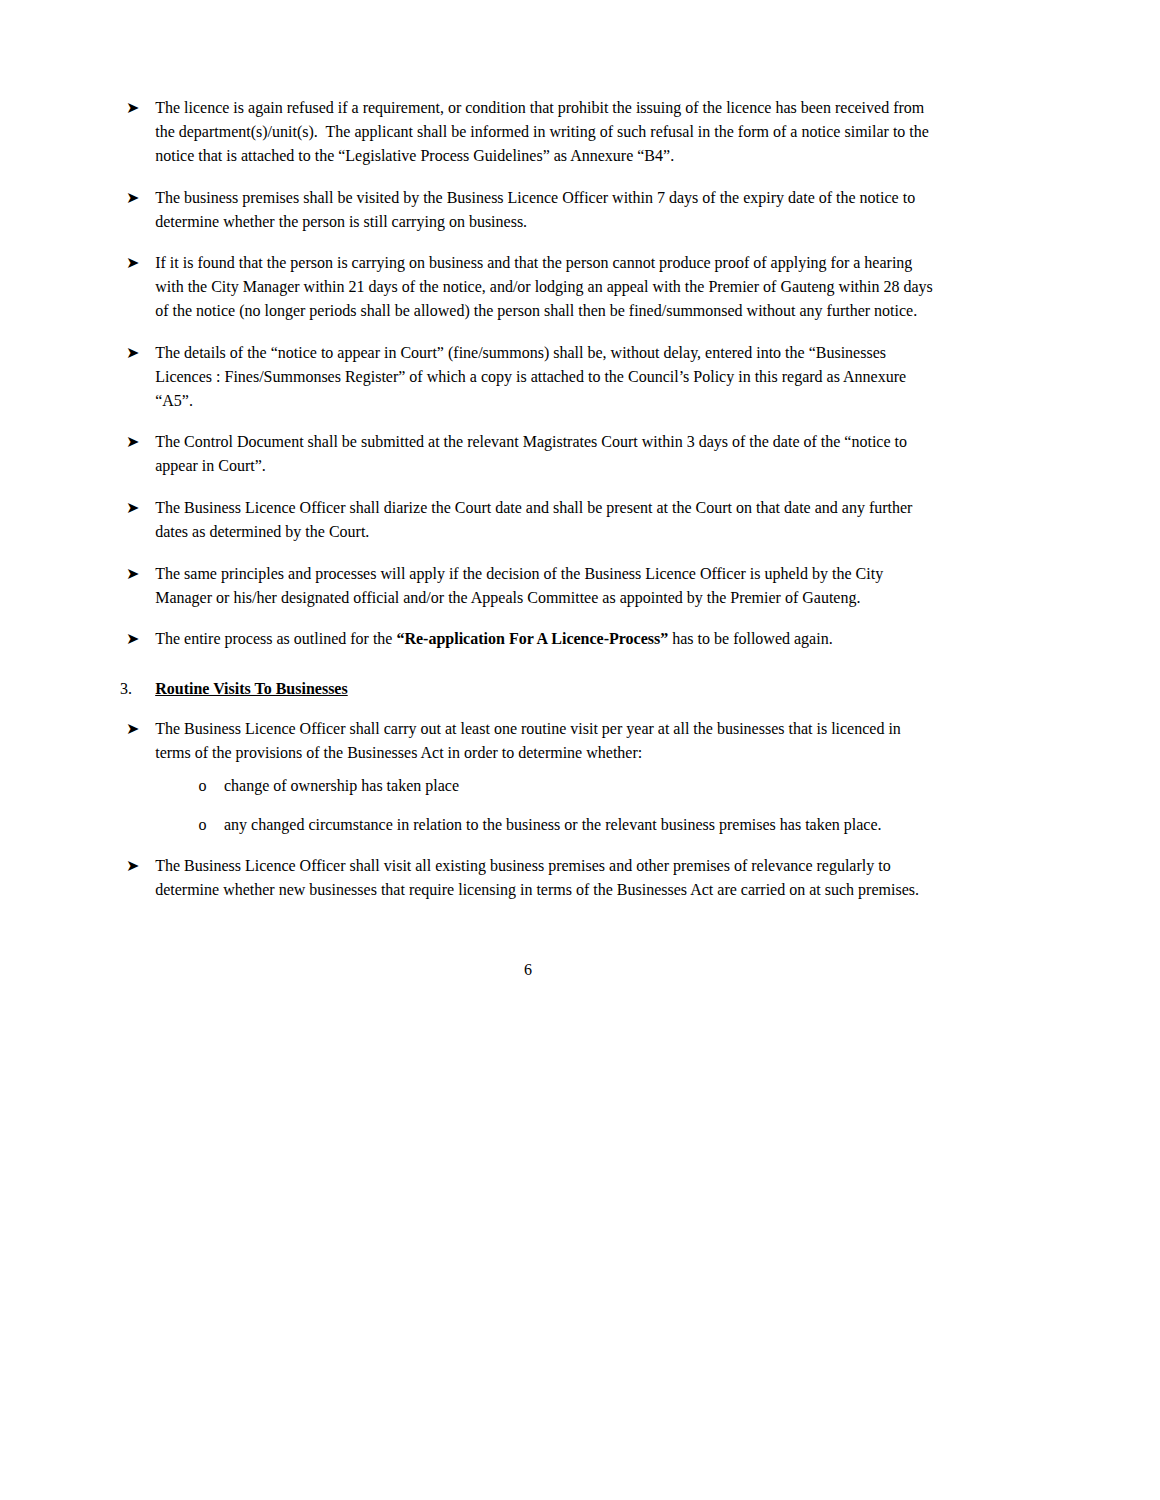The licence is again refused if a requirement, or condition that prohibit the issuing of the licence has been received from the department(s)/unit(s). The applicant shall be informed in writing of such refusal in the form of a notice similar to the notice that is attached to the “Legislative Process Guidelines” as Annexure “B4”.
The business premises shall be visited by the Business Licence Officer within 7 days of the expiry date of the notice to determine whether the person is still carrying on business.
If it is found that the person is carrying on business and that the person cannot produce proof of applying for a hearing with the City Manager within 21 days of the notice, and/or lodging an appeal with the Premier of Gauteng within 28 days of the notice (no longer periods shall be allowed) the person shall then be fined/summonsed without any further notice.
The details of the “notice to appear in Court” (fine/summons) shall be, without delay, entered into the “Businesses Licences : Fines/Summonses Register” of which a copy is attached to the Council’s Policy in this regard as Annexure “A5”.
The Control Document shall be submitted at the relevant Magistrates Court within 3 days of the date of the “notice to appear in Court”.
The Business Licence Officer shall diarize the Court date and shall be present at the Court on that date and any further dates as determined by the Court.
The same principles and processes will apply if the decision of the Business Licence Officer is upheld by the City Manager or his/her designated official and/or the Appeals Committee as appointed by the Premier of Gauteng.
The entire process as outlined for the “Re-application For A Licence-Process” has to be followed again.
3. Routine Visits To Businesses
The Business Licence Officer shall carry out at least one routine visit per year at all the businesses that is licenced in terms of the provisions of the Businesses Act in order to determine whether:
change of ownership has taken place
any changed circumstance in relation to the business or the relevant business premises has taken place.
The Business Licence Officer shall visit all existing business premises and other premises of relevance regularly to determine whether new businesses that require licensing in terms of the Businesses Act are carried on at such premises.
6